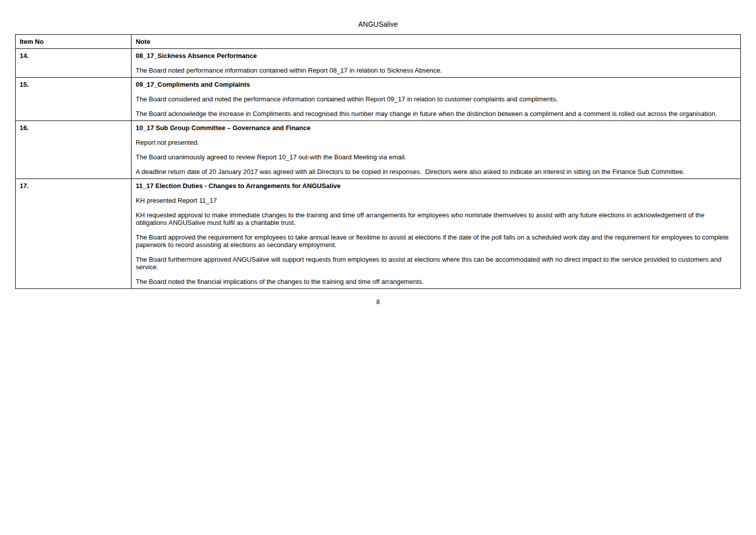ANGUSalive
| Item No | Note |
| --- | --- |
| 14. | 08_17_Sickness Absence Performance The Board noted performance information contained within Report 08_17 in relation to Sickness Absence. |
| 15. | 09_17_Compliments and Complaints The Board considered and noted the performance information contained within Report 09_17 in relation to customer complaints and compliments. The Board acknowledge the increase in Compliments and recognised this number may change in future when the distinction between a compliment and a comment is rolled out across the organisation. |
| 16. | 10_17 Sub Group Committee – Governance and Finance Report not presented. The Board unanimously agreed to review Report 10_17 out-with the Board Meeting via email. A deadline return date of 20 January 2017 was agreed with all Directors to be copied in responses. Directors were also asked to indicate an interest in sitting on the Finance Sub Committee. |
| 17. | 11_17 Election Duties - Changes to Arrangements for ANGUSalive KH presented Report 11_17 KH requested approval to make immediate changes to the training and time off arrangements for employees who nominate themselves to assist with any future elections in acknowledgement of the obligations ANGUSalive must fulfil as a charitable trust. The Board approved the requirement for employees to take annual leave or flexitime to assist at elections if the date of the poll falls on a scheduled work day and the requirement for employees to complete paperwork to record assisting at elections as secondary employment. The Board furthermore approved ANGUSalive will support requests from employees to assist at elections where this can be accommodated with no direct impact to the service provided to customers and service. The Board noted the financial implications of the changes to the training and time off arrangements. |
8